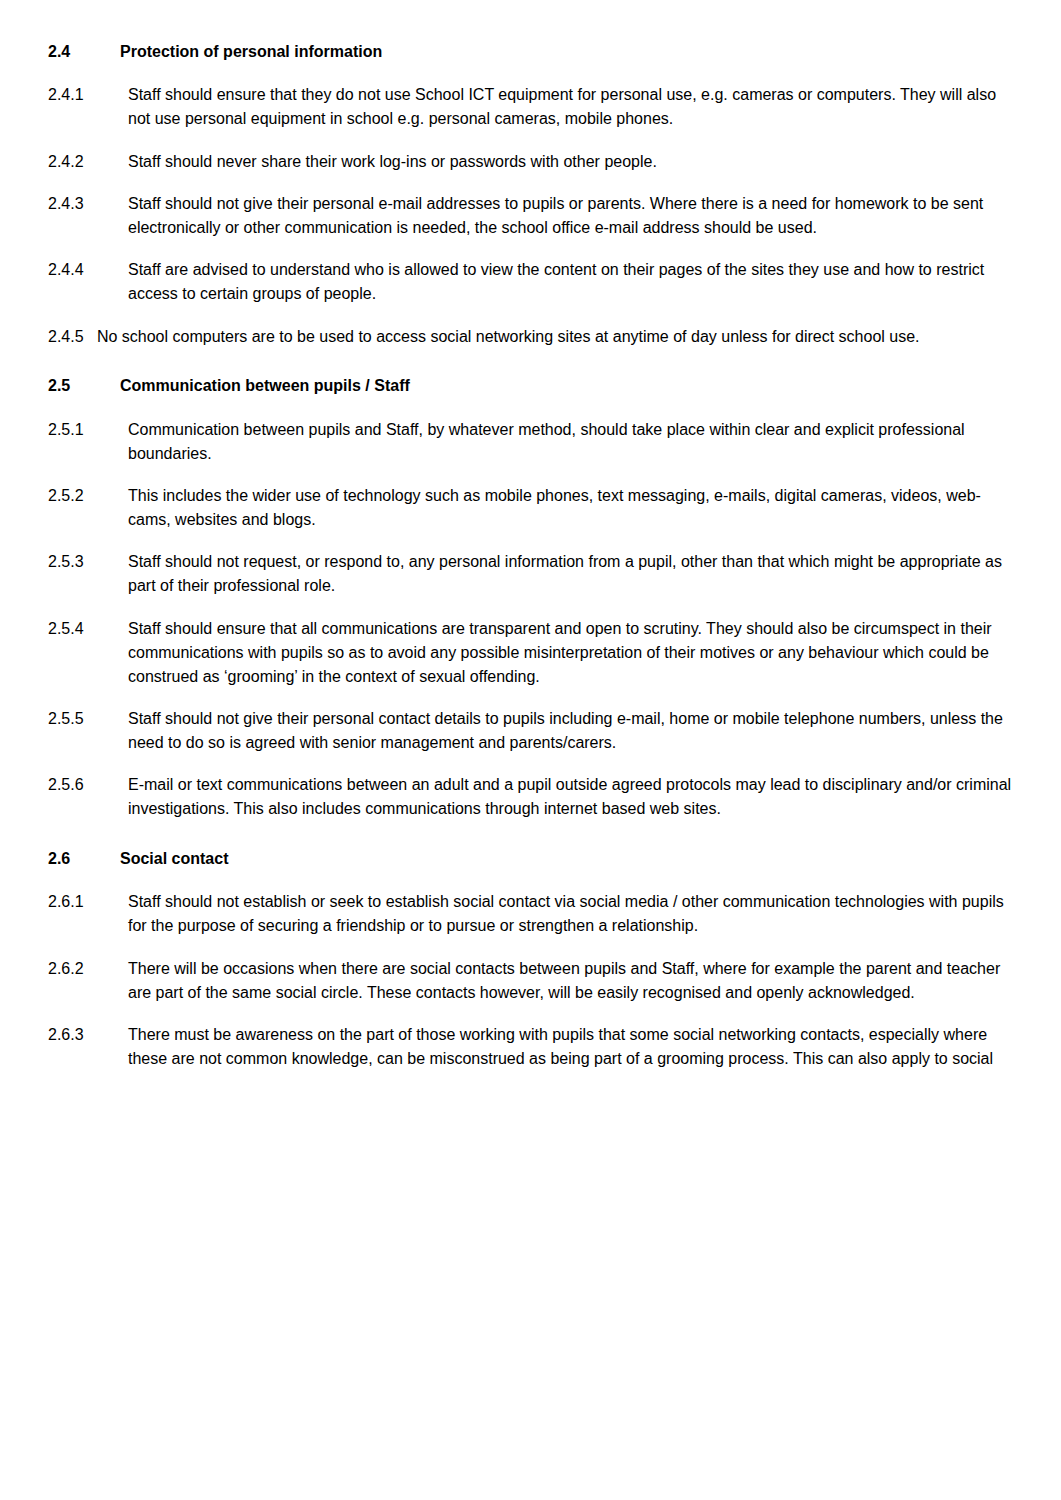2.4 Protection of personal information
2.4.1
Staff should ensure that they do not use School ICT equipment for personal use, e.g. cameras or computers. They will also not use personal equipment in school e.g. personal cameras, mobile phones.
2.4.2
Staff should never share their work log-ins or passwords with other people.
2.4.3
Staff should not give their personal e-mail addresses to pupils or parents. Where there is a need for homework to be sent electronically or other communication is needed, the school office e-mail address should be used.
2.4.4
Staff are advised to understand who is allowed to view the content on their pages of the sites they use and how to restrict access to certain groups of people.
2.4.5 No school computers are to be used to access social networking sites at anytime of day unless for direct school use.
2.5 Communication between pupils / Staff
2.5.1
Communication between pupils and Staff, by whatever method, should take place within clear and explicit professional boundaries.
2.5.2
This includes the wider use of technology such as mobile phones, text messaging, e-mails, digital cameras, videos, web-cams, websites and blogs.
2.5.3
Staff should not request, or respond to, any personal information from a pupil, other than that which might be appropriate as part of their professional role.
2.5.4
Staff should ensure that all communications are transparent and open to scrutiny. They should also be circumspect in their communications with pupils so as to avoid any possible misinterpretation of their motives or any behaviour which could be construed as ‘grooming’ in the context of sexual offending.
2.5.5
Staff should not give their personal contact details to pupils including e-mail, home or mobile telephone numbers, unless the need to do so is agreed with senior management and parents/carers.
2.5.6
E-mail or text communications between an adult and a pupil outside agreed protocols may lead to disciplinary and/or criminal investigations. This also includes communications through internet based web sites.
2.6 Social contact
2.6.1
Staff should not establish or seek to establish social contact via social media / other communication technologies with pupils for the purpose of securing a friendship or to pursue or strengthen a relationship.
2.6.2
There will be occasions when there are social contacts between pupils and Staff, where for example the parent and teacher are part of the same social circle. These contacts however, will be easily recognised and openly acknowledged.
2.6.3
There must be awareness on the part of those working with pupils that some social networking contacts, especially where these are not common knowledge, can be misconstrued as being part of a grooming process. This can also apply to social